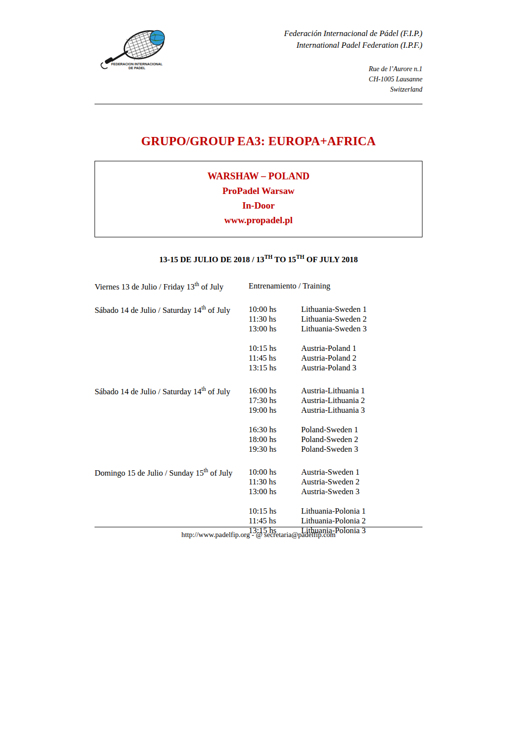FEDERACION INTERNACIONAL DE PADEL
Federación Internacional de Pádel (F.I.P.)
International Padel Federation (I.P.F.)
Rue de l’Aurore n.1
CH-1005 Lausanne
Switzerland
GRUPO/GROUP EA3: EUROPA+AFRICA
WARSHAW – POLAND
ProPadel Warsaw
In-Door
www.propadel.pl
13-15 DE JULIO DE 2018 / 13TH TO 15TH OF JULY 2018
| Viernes 13 de Julio / Friday 13 th of July | Entrenamiento / Training |
| Sábado 14 de Julio / Saturday 14 th of July | 10:00 hs | Lithuania-Sweden 1 |
| 11:30 hs | Lithuania-Sweden 2 |
| 13:00 hs | Lithuania-Sweden 3 |
| | 10:15 hs | Austria-Poland 1 |
| | 11:45 hs | Austria-Poland 2 |
| | 13:15 hs | Austria-Poland 3 |
| Sábado 14 de Julio / Saturday 14 th of July | 16:00 hs | Austria-Lithuania 1 |
| 17:30 hs | Austria-Lithuania 2 |
| 19:00 hs | Austria-Lithuania 3 |
| | 16:30 hs | Poland-Sweden 1 |
| | 18:00 hs | Poland-Sweden 2 |
| | 19:30 hs | Poland-Sweden 3 |
| Domingo 15 de Julio / Sunday 15 th of July | 10:00 hs | Austria-Sweden 1 |
| 11:30 hs | Austria-Sweden 2 |
| 13:00 hs | Austria-Sweden 3 |
| | 10:15 hs | Lithuania-Polonia 1 |
| | 11:45 hs | Lithuania-Polonia 2 |
| | 13:15 hs | Lithuania-Polonia 3 |
http://www.padelfip.org - @ secretaria@padelfip.com